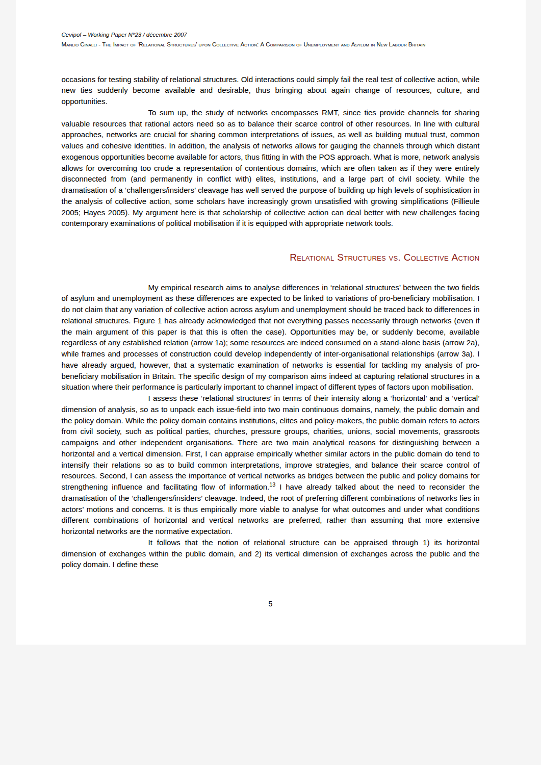Cevipof – Working Paper N°23 / décembre 2007
Manlio Cinalli - The Impact of ‘Relational Structures’ upon Collective Action: A Comparison of Unemployment and Asylum in New Labour Britain
occasions for testing stability of relational structures. Old interactions could simply fail the real test of collective action, while new ties suddenly become available and desirable, thus bringing about again change of resources, culture, and opportunities.
To sum up, the study of networks encompasses RMT, since ties provide channels for sharing valuable resources that rational actors need so as to balance their scarce control of other resources. In line with cultural approaches, networks are crucial for sharing common interpretations of issues, as well as building mutual trust, common values and cohesive identities. In addition, the analysis of networks allows for gauging the channels through which distant exogenous opportunities become available for actors, thus fitting in with the POS approach. What is more, network analysis allows for overcoming too crude a representation of contentious domains, which are often taken as if they were entirely disconnected from (and permanently in conflict with) elites, institutions, and a large part of civil society. While the dramatisation of a ‘challengers/insiders’ cleavage has well served the purpose of building up high levels of sophistication in the analysis of collective action, some scholars have increasingly grown unsatisfied with growing simplifications (Fillieule 2005; Hayes 2005). My argument here is that scholarship of collective action can deal better with new challenges facing contemporary examinations of political mobilisation if it is equipped with appropriate network tools.
Relational Structures vs. Collective Action
My empirical research aims to analyse differences in ‘relational structures’ between the two fields of asylum and unemployment as these differences are expected to be linked to variations of pro-beneficiary mobilisation. I do not claim that any variation of collective action across asylum and unemployment should be traced back to differences in relational structures. Figure 1 has already acknowledged that not everything passes necessarily through networks (even if the main argument of this paper is that this is often the case). Opportunities may be, or suddenly become, available regardless of any established relation (arrow 1a); some resources are indeed consumed on a stand-alone basis (arrow 2a), while frames and processes of construction could develop independently of inter-organisational relationships (arrow 3a). I have already argued, however, that a systematic examination of networks is essential for tackling my analysis of pro-beneficiary mobilisation in Britain. The specific design of my comparison aims indeed at capturing relational structures in a situation where their performance is particularly important to channel impact of different types of factors upon mobilisation.
I assess these ‘relational structures’ in terms of their intensity along a ‘horizontal’ and a ‘vertical’ dimension of analysis, so as to unpack each issue-field into two main continuous domains, namely, the public domain and the policy domain. While the policy domain contains institutions, elites and policy-makers, the public domain refers to actors from civil society, such as political parties, churches, pressure groups, charities, unions, social movements, grassroots campaigns and other independent organisations. There are two main analytical reasons for distinguishing between a horizontal and a vertical dimension. First, I can appraise empirically whether similar actors in the public domain do tend to intensify their relations so as to build common interpretations, improve strategies, and balance their scarce control of resources. Second, I can assess the importance of vertical networks as bridges between the public and policy domains for strengthening influence and facilitating flow of information.13 I have already talked about the need to reconsider the dramatisation of the ‘challengers/insiders’ cleavage. Indeed, the root of preferring different combinations of networks lies in actors’ motions and concerns. It is thus empirically more viable to analyse for what outcomes and under what conditions different combinations of horizontal and vertical networks are preferred, rather than assuming that more extensive horizontal networks are the normative expectation.
It follows that the notion of relational structure can be appraised through 1) its horizontal dimension of exchanges within the public domain, and 2) its vertical dimension of exchanges across the public and the policy domain. I define these
5